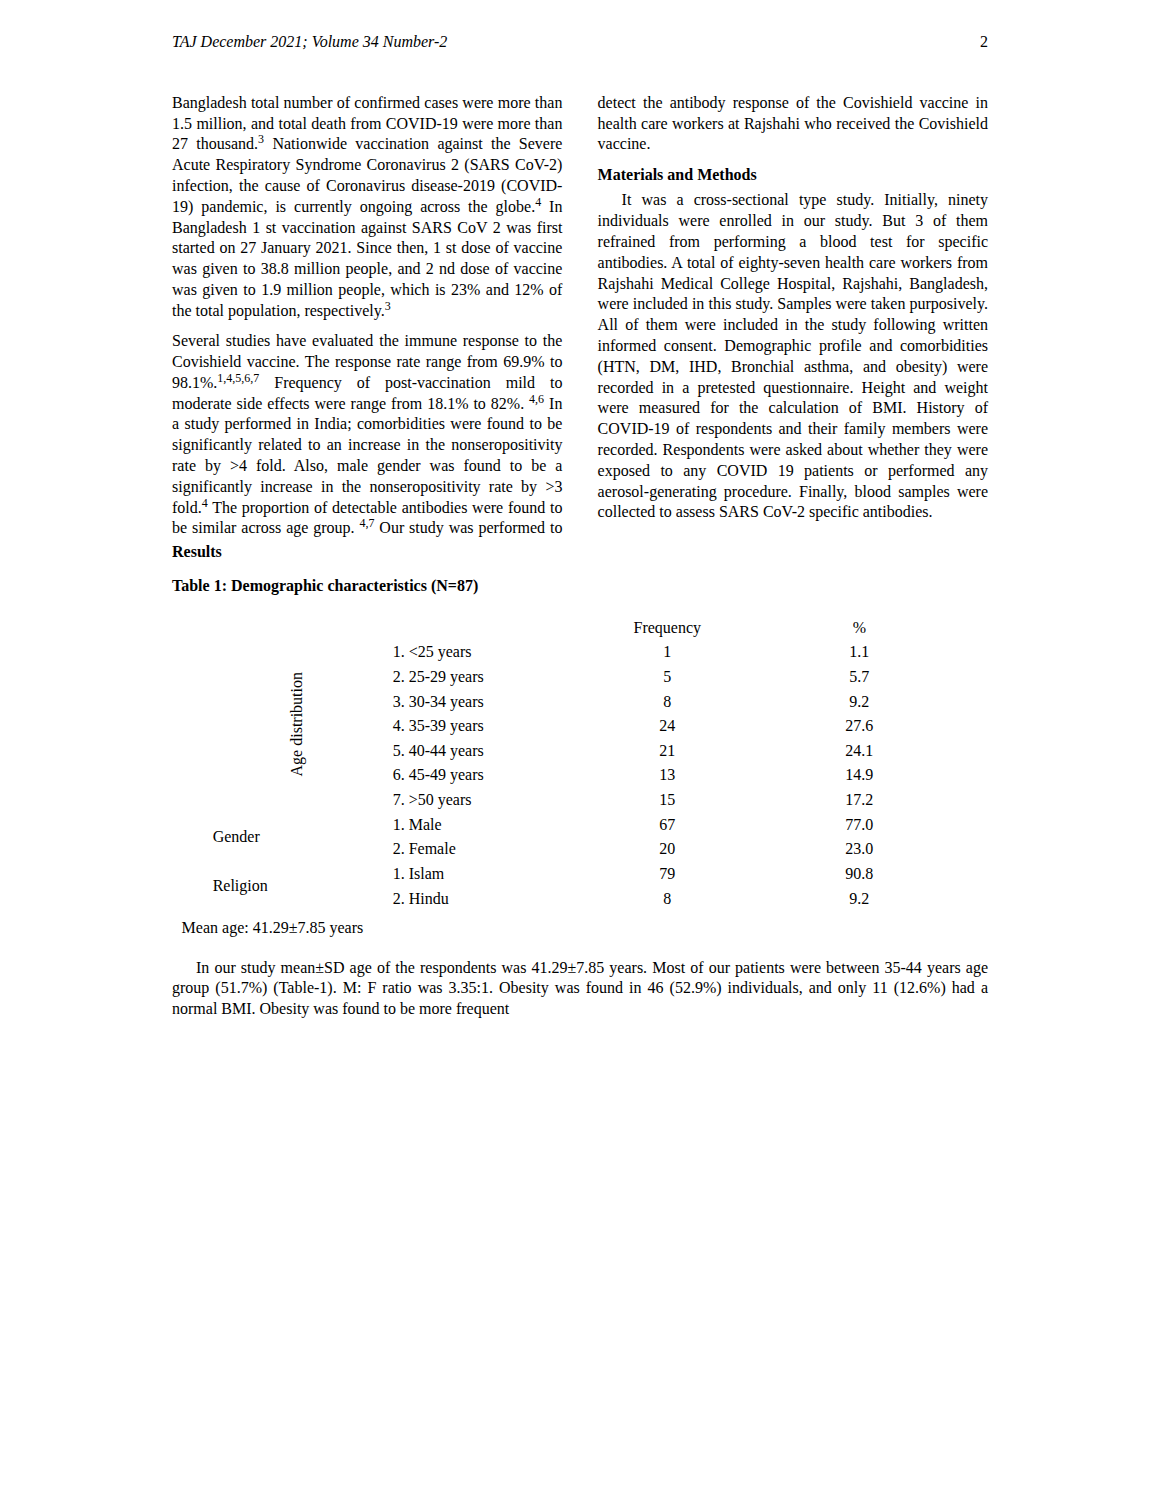TAJ December 2021; Volume 34 Number-2 2
Bangladesh total number of confirmed cases were more than 1.5 million, and total death from COVID-19 were more than 27 thousand.3 Nationwide vaccination against the Severe Acute Respiratory Syndrome Coronavirus 2 (SARS CoV-2) infection, the cause of Coronavirus disease-2019 (COVID-19) pandemic, is currently ongoing across the globe.4 In Bangladesh 1 st vaccination against SARS CoV 2 was first started on 27 January 2021. Since then, 1 st dose of vaccine was given to 38.8 million people, and 2 nd dose of vaccine was given to 1.9 million people, which is 23% and 12% of the total population, respectively.3
Several studies have evaluated the immune response to the Covishield vaccine. The response rate range from 69.9% to 98.1%.1,4,5,6,7 Frequency of post-vaccination mild to moderate side effects were range from 18.1% to 82%. 4,6 In a study performed in India; comorbidities were found to be significantly related to an increase in the nonseropositivity rate by >4 fold. Also, male gender was found to be a significantly increase in the nonseropositivity rate by >3 fold.4 The proportion of detectable antibodies were found to be similar across age group. 4,7 Our study was performed to detect the antibody response of the Covishield vaccine in health care workers at Rajshahi who received the Covishield vaccine.
Materials and Methods
It was a cross-sectional type study. Initially, ninety individuals were enrolled in our study. But 3 of them refrained from performing a blood test for specific antibodies. A total of eighty-seven health care workers from Rajshahi Medical College Hospital, Rajshahi, Bangladesh, were included in this study. Samples were taken purposively. All of them were included in the study following written informed consent. Demographic profile and comorbidities (HTN, DM, IHD, Bronchial asthma, and obesity) were recorded in a pretested questionnaire. Height and weight were measured for the calculation of BMI. History of COVID-19 of respondents and their family members were recorded. Respondents were asked about whether they were exposed to any COVID 19 patients or performed any aerosol-generating procedure. Finally, blood samples were collected to assess SARS CoV-2 specific antibodies.
Results
Table 1: Demographic characteristics (N=87)
| | Frequency | % |
| --- | --- | --- |
| Age distribution | 1. <25 years | 1 | 1.1 |
| 2. 25-29 years | 5 | 5.7 |
| 3. 30-34 years | 8 | 9.2 |
| 4. 35-39 years | 24 | 27.6 |
| 5. 40-44 years | 21 | 24.1 |
| 6. 45-49 years | 13 | 14.9 |
| 7. >50 years | 15 | 17.2 |
| Gender | 1. Male | 67 | 77.0 |
| 2. Female | 20 | 23.0 |
| Religion | 1. Islam | 79 | 90.8 |
| 2. Hindu | 8 | 9.2 |
Mean age: 41.29±7.85 years
In our study mean±SD age of the respondents was 41.29±7.85 years. Most of our patients were between 35-44 years age group (51.7%) (Table-1). M: F ratio was 3.35:1. Obesity was found in 46 (52.9%) individuals, and only 11 (12.6%) had a normal BMI. Obesity was found to be more frequent